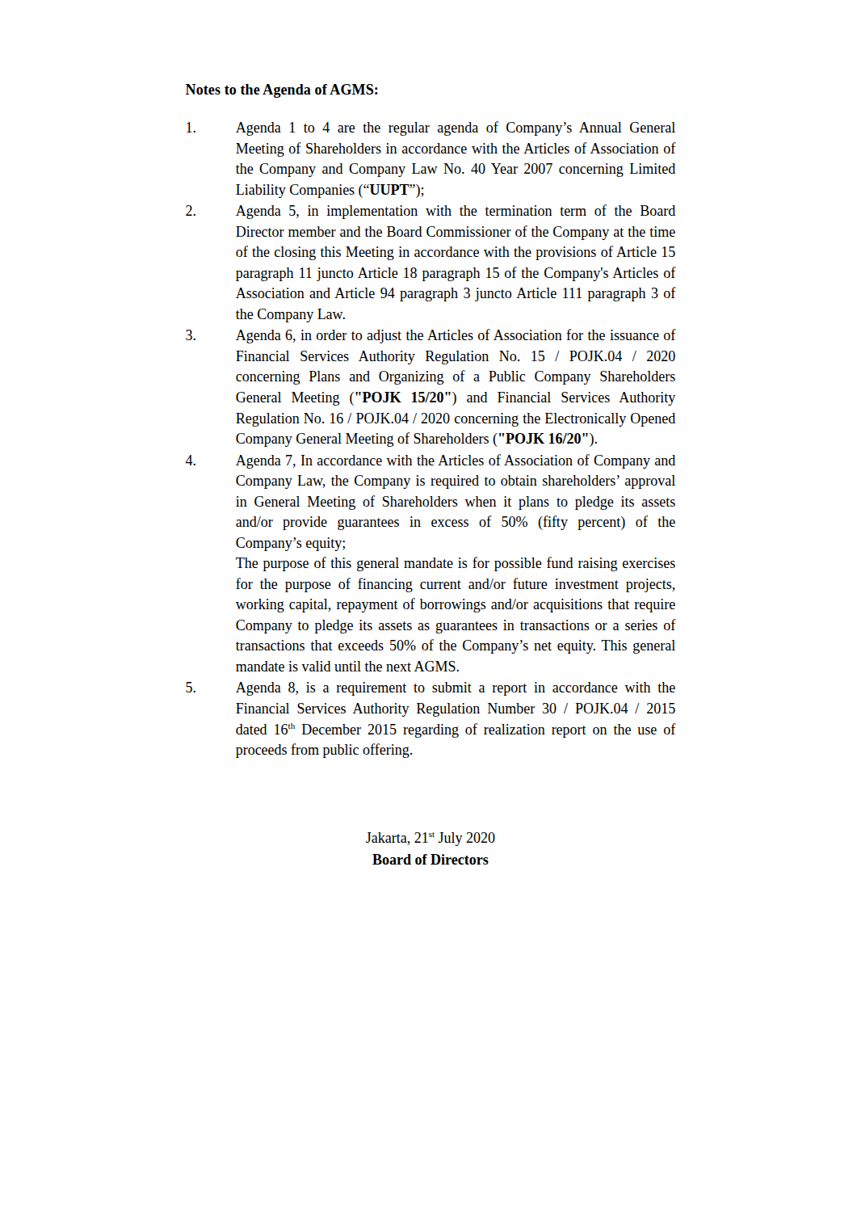Notes to the Agenda of AGMS:
1.
Agenda 1 to 4 are the regular agenda of Company’s Annual General Meeting of Shareholders in accordance with the Articles of Association of the Company and Company Law No. 40 Year 2007 concerning Limited Liability Companies (“UUPT”);
2.
Agenda 5, in implementation with the termination term of the Board Director member and the Board Commissioner of the Company at the time of the closing this Meeting in accordance with the provisions of Article 15 paragraph 11 juncto Article 18 paragraph 15 of the Company's Articles of Association and Article 94 paragraph 3 juncto Article 111 paragraph 3 of the Company Law.
3.
Agenda 6, in order to adjust the Articles of Association for the issuance of Financial Services Authority Regulation No. 15 / POJK.04 / 2020 concerning Plans and Organizing of a Public Company Shareholders General Meeting ("POJK 15/20") and Financial Services Authority Regulation No. 16 / POJK.04 / 2020 concerning the Electronically Opened Company General Meeting of Shareholders ("POJK 16/20").
4.
Agenda 7, In accordance with the Articles of Association of Company and Company Law, the Company is required to obtain shareholders’ approval in General Meeting of Shareholders when it plans to pledge its assets and/or provide guarantees in excess of 50% (fifty percent) of the Company’s equity;
The purpose of this general mandate is for possible fund raising exercises for the purpose of financing current and/or future investment projects, working capital, repayment of borrowings and/or acquisitions that require Company to pledge its assets as guarantees in transactions or a series of transactions that exceeds 50% of the Company’s net equity. This general mandate is valid until the next AGMS.
5.
Agenda 8, is a requirement to submit a report in accordance with the Financial Services Authority Regulation Number 30 / POJK.04 / 2015 dated 16th December 2015 regarding of realization report on the use of proceeds from public offering.
Jakarta, 21st July 2020
Board of Directors